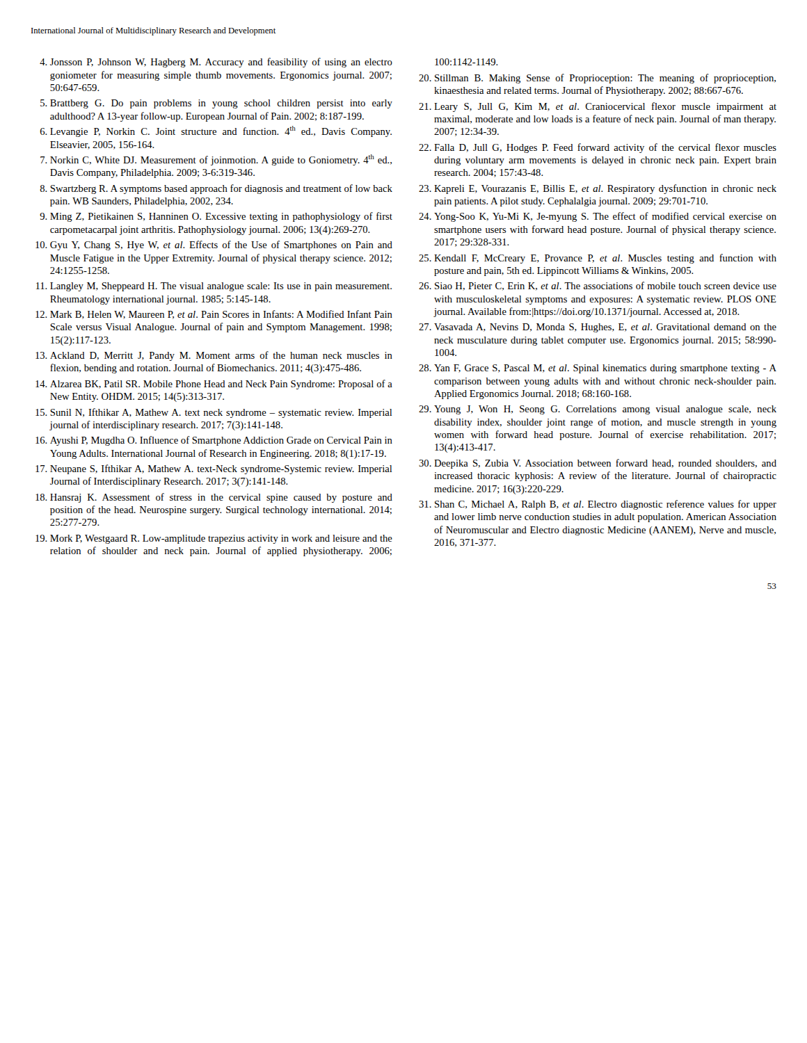International Journal of Multidisciplinary Research and Development
Jonsson P, Johnson W, Hagberg M. Accuracy and feasibility of using an electro goniometer for measuring simple thumb movements. Ergonomics journal. 2007; 50:647-659.
Brattberg G. Do pain problems in young school children persist into early adulthood? A 13-year follow-up. European Journal of Pain. 2002; 8:187-199.
Levangie P, Norkin C. Joint structure and function. 4th ed., Davis Company. Elseavier, 2005, 156-164.
Norkin C, White DJ. Measurement of joinmotion. A guide to Goniometry. 4th ed., Davis Company, Philadelphia. 2009; 3-6:319-346.
Swartzberg R. A symptoms based approach for diagnosis and treatment of low back pain. WB Saunders, Philadelphia, 2002, 234.
Ming Z, Pietikainen S, Hanninen O. Excessive texting in pathophysiology of first carpometacarpal joint arthritis. Pathophysiology journal. 2006; 13(4):269-270.
Gyu Y, Chang S, Hye W, et al. Effects of the Use of Smartphones on Pain and Muscle Fatigue in the Upper Extremity. Journal of physical therapy science. 2012; 24:1255-1258.
Langley M, Sheppeard H. The visual analogue scale: Its use in pain measurement. Rheumatology international journal. 1985; 5:145-148.
Mark B, Helen W, Maureen P, et al. Pain Scores in Infants: A Modified Infant Pain Scale versus Visual Analogue. Journal of pain and Symptom Management. 1998; 15(2):117-123.
Ackland D, Merritt J, Pandy M. Moment arms of the human neck muscles in flexion, bending and rotation. Journal of Biomechanics. 2011; 4(3):475-486.
Alzarea BK, Patil SR. Mobile Phone Head and Neck Pain Syndrome: Proposal of a New Entity. OHDM. 2015; 14(5):313-317.
Sunil N, Ifthikar A, Mathew A. text neck syndrome – systematic review. Imperial journal of interdisciplinary research. 2017; 7(3):141-148.
Ayushi P, Mugdha O. Influence of Smartphone Addiction Grade on Cervical Pain in Young Adults. International Journal of Research in Engineering. 2018; 8(1):17-19.
Neupane S, Ifthikar A, Mathew A. text-Neck syndrome-Systemic review. Imperial Journal of Interdisciplinary Research. 2017; 3(7):141-148.
Hansraj K. Assessment of stress in the cervical spine caused by posture and position of the head. Neurospine surgery. Surgical technology international. 2014; 25:277-279.
Mork P, Westgaard R. Low-amplitude trapezius activity in work and leisure and the relation of shoulder and neck pain. Journal of applied physiotherapy. 2006; 100:1142-1149.
Stillman B. Making Sense of Proprioception: The meaning of proprioception, kinaesthesia and related terms. Journal of Physiotherapy. 2002; 88:667-676.
Leary S, Jull G, Kim M, et al. Craniocervical flexor muscle impairment at maximal, moderate and low loads is a feature of neck pain. Journal of man therapy. 2007; 12:34-39.
Falla D, Jull G, Hodges P. Feed forward activity of the cervical flexor muscles during voluntary arm movements is delayed in chronic neck pain. Expert brain research. 2004; 157:43-48.
Kapreli E, Vourazanis E, Billis E, et al. Respiratory dysfunction in chronic neck pain patients. A pilot study. Cephalalgia journal. 2009; 29:701-710.
Yong-Soo K, Yu-Mi K, Je-myung S. The effect of modified cervical exercise on smartphone users with forward head posture. Journal of physical therapy science. 2017; 29:328-331.
Kendall F, McCreary E, Provance P, et al. Muscles testing and function with posture and pain, 5th ed. Lippincott Williams & Winkins, 2005.
Siao H, Pieter C, Erin K, et al. The associations of mobile touch screen device use with musculoskeletal symptoms and exposures: A systematic review. PLOS ONE journal. Available from:|https://doi.org/10.1371/journal. Accessed at, 2018.
Vasavada A, Nevins D, Monda S, Hughes, E, et al. Gravitational demand on the neck musculature during tablet computer use. Ergonomics journal. 2015; 58:990-1004.
Yan F, Grace S, Pascal M, et al. Spinal kinematics during smartphone texting - A comparison between young adults with and without chronic neck-shoulder pain. Applied Ergonomics Journal. 2018; 68:160-168.
Young J, Won H, Seong G. Correlations among visual analogue scale, neck disability index, shoulder joint range of motion, and muscle strength in young women with forward head posture. Journal of exercise rehabilitation. 2017; 13(4):413-417.
Deepika S, Zubia V. Association between forward head, rounded shoulders, and increased thoracic kyphosis: A review of the literature. Journal of chairopractic medicine. 2017; 16(3):220-229.
Shan C, Michael A, Ralph B, et al. Electro diagnostic reference values for upper and lower limb nerve conduction studies in adult population. American Association of Neuromuscular and Electro diagnostic Medicine (AANEM), Nerve and muscle, 2016, 371-377.
53